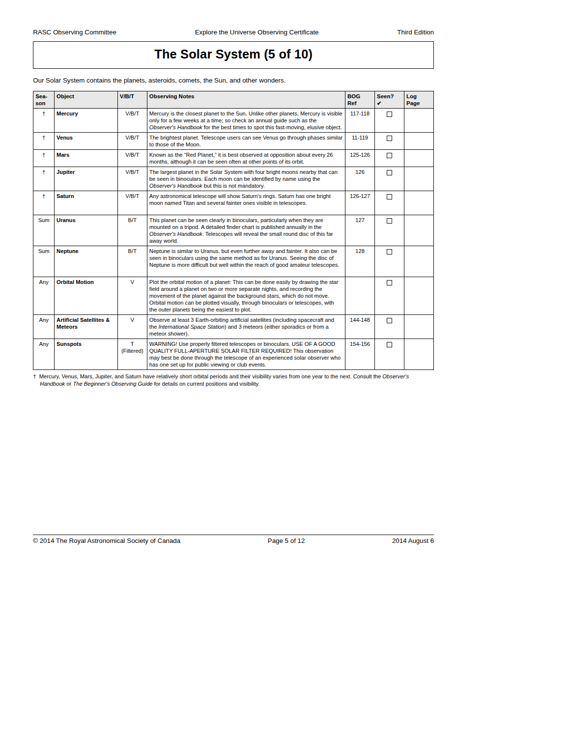RASC Observing Committee Explore the Universe Observing Certificate Third Edition
The Solar System (5 of 10)
Our Solar System contains the planets, asteroids, comets, the Sun, and other wonders.
| Sea- son | Object | V/B/T | Observing Notes | BOG Ref | Seen? ✔ | Log Page |
| --- | --- | --- | --- | --- | --- | --- |
| † | Mercury | V/B/T | Mercury is the closest planet to the Sun. Unlike other planets, Mercury is visible only for a few weeks at a time; so check an annual guide such as the Observer's Handbook for the best times to spot this fast-moving, elusive object. | 117-118 | | |
| † | Venus | V/B/T | The brightest planet. Telescope users can see Venus go through phases similar to those of the Moon. | 11-119 | | |
| † | Mars | V/B/T | Known as the “Red Planet,” it is best observed at opposition about every 26 months, although it can be seen often at other points of its orbit. | 125-126 | | |
| † | Jupiter | V/B/T | The largest planet in the Solar System with four bright moons nearby that can be seen in binoculars. Each moon can be identified by name using the Observer's Handbook but this is not mandatory. | 126 | | |
| † | Saturn | V/B/T | Any astronomical telescope will show Saturn's rings. Saturn has one bright moon named Titan and several fainter ones visible in telescopes. | 126-127 | | |
| Sum | Uranus | B/T | This planet can be seen clearly in binoculars, particularly when they are mounted on a tripod. A detailed finder chart is published annually in the Observer's Handbook . Telescopes will reveal the small round disc of this far away world. | 127 | | |
| Sum | Neptune | B/T | Neptune is similar to Uranus, but even further away and fainter. It also can be seen in binoculars using the same method as for Uranus. Seeing the disc of Neptune is more difficult but well within the reach of good amateur telescopes. | 128 | | |
| Any | Orbital Motion | V | Plot the orbital motion of a planet: This can be done easily by drawing the star field around a planet on two or more separate nights, and recording the movement of the planet against the background stars, which do not move. Orbital motion can be plotted visually, through binoculars or telescopes, with the outer planets being the easiest to plot. | | | |
| Any | Artificial Satellites & Meteors | V | Observe at least 3 Earth-orbiting artificial satellites (including spacecraft and the International Space Station ) and 3 meteors (either sporadics or from a meteor shower). | 144-148 | | |
| Any | Sunspots | T (Filtered) | WARNING! Use properly filtered telescopes or binoculars. USE OF A GOOD QUALITY FULL-APERTURE SOLAR FILTER REQUIRED! This observation may best be done through the telescope of an experienced solar observer who has one set up for public viewing or club events. | 154-156 | | |
† Mercury, Venus, Mars, Jupiter, and Saturn have relatively short orbital periods and their visibility varies from one year to the next. Consult the Observer's Handbook or The Beginner's Observing Guide for details on current positions and visibility.
© 2014 The Royal Astronomical Society of Canada Page 5 of 12 2014 August 6